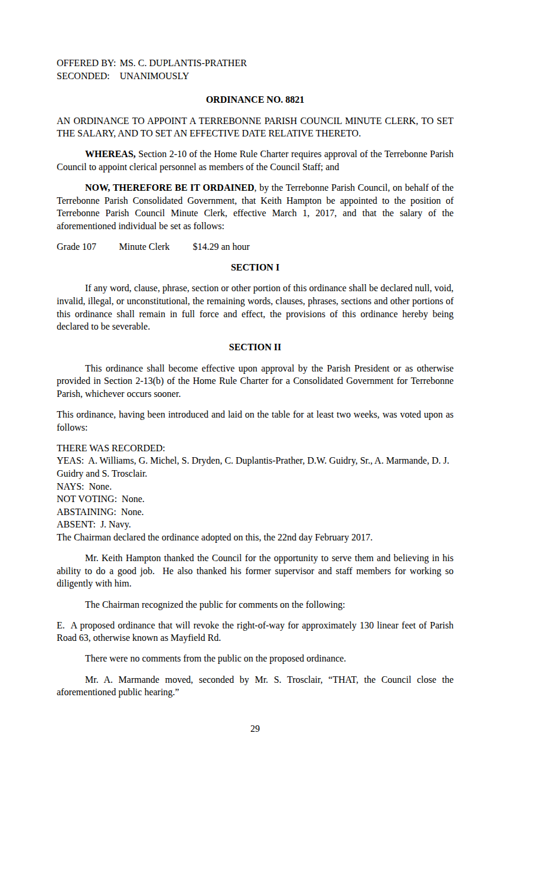| OFFERED BY: | MS. C. DUPLANTIS-PRATHER |
| SECONDED: | UNANIMOUSLY |
ORDINANCE NO. 8821
AN ORDINANCE TO APPOINT A TERREBONNE PARISH COUNCIL MINUTE CLERK, TO SET THE SALARY, AND TO SET AN EFFECTIVE DATE RELATIVE THERETO.
WHEREAS, Section 2-10 of the Home Rule Charter requires approval of the Terrebonne Parish Council to appoint clerical personnel as members of the Council Staff; and
NOW, THEREFORE BE IT ORDAINED, by the Terrebonne Parish Council, on behalf of the Terrebonne Parish Consolidated Government, that Keith Hampton be appointed to the position of Terrebonne Parish Council Minute Clerk, effective March 1, 2017, and that the salary of the aforementioned individual be set as follows:
Grade 107 Minute Clerk$14.29 an hour
SECTION I
If any word, clause, phrase, section or other portion of this ordinance shall be declared null, void, invalid, illegal, or unconstitutional, the remaining words, clauses, phrases, sections and other portions of this ordinance shall remain in full force and effect, the provisions of this ordinance hereby being declared to be severable.
SECTION II
This ordinance shall become effective upon approval by the Parish President or as otherwise provided in Section 2-13(b) of the Home Rule Charter for a Consolidated Government for Terrebonne Parish, whichever occurs sooner.
This ordinance, having been introduced and laid on the table for at least two weeks, was voted upon as follows:
THERE WAS RECORDED:
YEAS: A. Williams, G. Michel, S. Dryden, C. Duplantis-Prather, D.W. Guidry, Sr., A. Marmande, D. J. Guidry and S. Trosclair.
NAYS: None.
NOT VOTING: None.
ABSTAINING: None.
ABSENT: J. Navy.
The Chairman declared the ordinance adopted on this, the 22nd day February 2017.
Mr. Keith Hampton thanked the Council for the opportunity to serve them and believing in his ability to do a good job. He also thanked his former supervisor and staff members for working so diligently with him.
The Chairman recognized the public for comments on the following:
E. A proposed ordinance that will revoke the right-of-way for approximately 130 linear feet of Parish Road 63, otherwise known as Mayfield Rd.
There were no comments from the public on the proposed ordinance.
Mr. A. Marmande moved, seconded by Mr. S. Trosclair, “THAT, the Council close the aforementioned public hearing.”
29